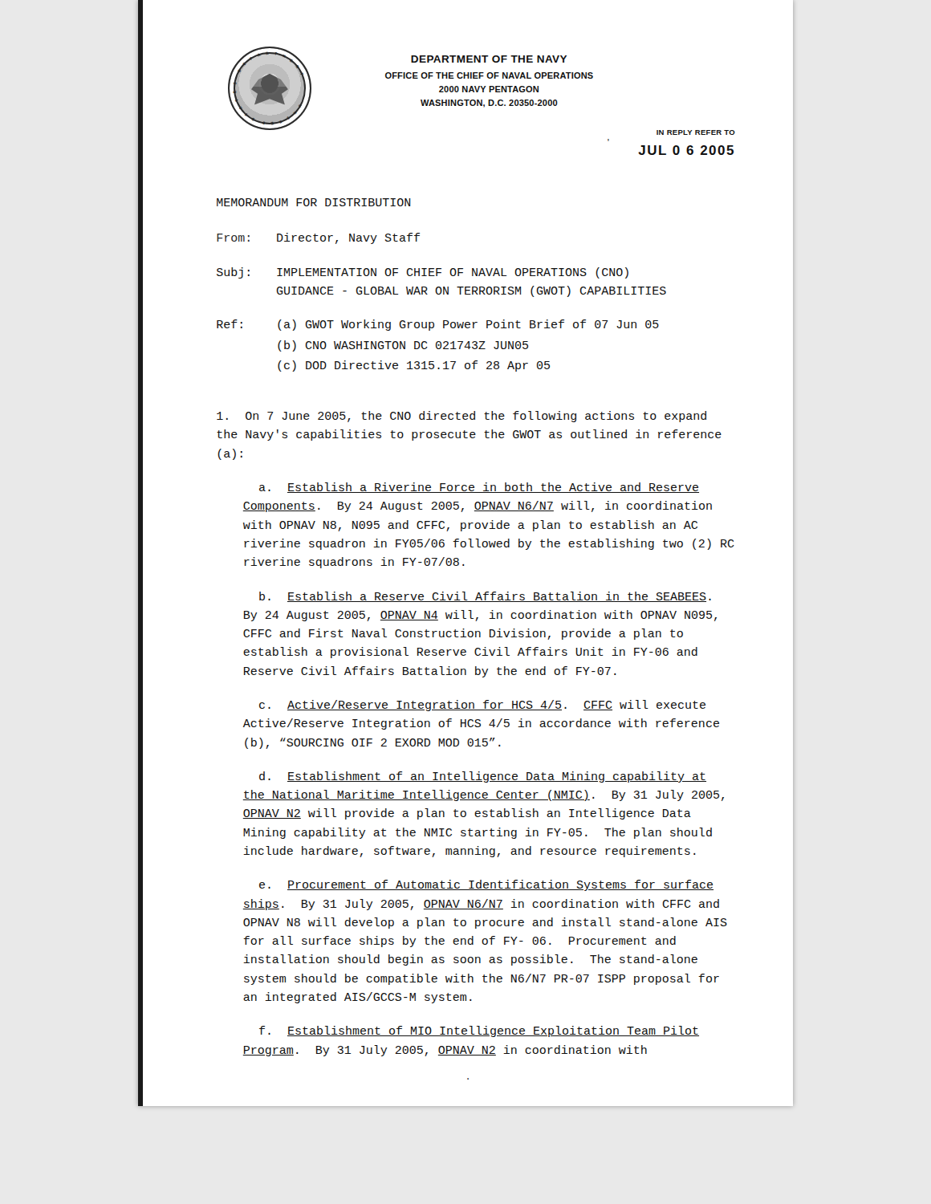D E P A R T M E N T U N I T E D S T A T E S
DEPARTMENT OF THE NAVY
OFFICE OF THE CHIEF OF NAVAL OPERATIONS
2000 NAVY PENTAGON
WASHINGTON, D.C. 20350-2000
IN REPLY REFER TO
'JUL 0 6 2005
MEMORANDUM FOR DISTRIBUTION
| From: | Director, Navy Staff |
| Subj: | IMPLEMENTATION OF CHIEF OF NAVAL OPERATIONS (CNO) GUIDANCE - GLOBAL WAR ON TERRORISM (GWOT) CAPABILITIES |
| Ref: | (a) GWOT Working Group Power Point Brief of 07 Jun 05 (b) CNO WASHINGTON DC 021743Z JUN05 (c) DOD Directive 1315.17 of 28 Apr 05 |
1. On 7 June 2005, the CNO directed the following actions to expand the Navy's capabilities to prosecute the GWOT as outlined in reference (a):
a. Establish a Riverine Force in both the Active and Reserve Components. By 24 August 2005, OPNAV N6/N7 will, in coordination with OPNAV N8, N095 and CFFC, provide a plan to establish an AC riverine squadron in FY05/06 followed by the establishing two (2) RC riverine squadrons in FY-07/08.
b. Establish a Reserve Civil Affairs Battalion in the SEABEES. By 24 August 2005, OPNAV N4 will, in coordination with OPNAV N095, CFFC and First Naval Construction Division, provide a plan to establish a provisional Reserve Civil Affairs Unit in FY-06 and Reserve Civil Affairs Battalion by the end of FY-07.
c. Active/Reserve Integration for HCS 4/5. CFFC will execute Active/Reserve Integration of HCS 4/5 in accordance with reference (b), “SOURCING OIF 2 EXORD MOD 015”.
d. Establishment of an Intelligence Data Mining capability at the National Maritime Intelligence Center (NMIC). By 31 July 2005, OPNAV N2 will provide a plan to establish an Intelligence Data Mining capability at the NMIC starting in FY-05. The plan should include hardware, software, manning, and resource requirements.
e. Procurement of Automatic Identification Systems for surface ships. By 31 July 2005, OPNAV N6/N7 in coordination with CFFC and OPNAV N8 will develop a plan to procure and install stand-alone AIS for all surface ships by the end of FY- 06. Procurement and installation should begin as soon as possible. The stand-alone system should be compatible with the N6/N7 PR-07 ISPP proposal for an integrated AIS/GCCS-M system.
f. Establishment of MIO Intelligence Exploitation Team Pilot Program. By 31 July 2005, OPNAV N2 in coordination with
.